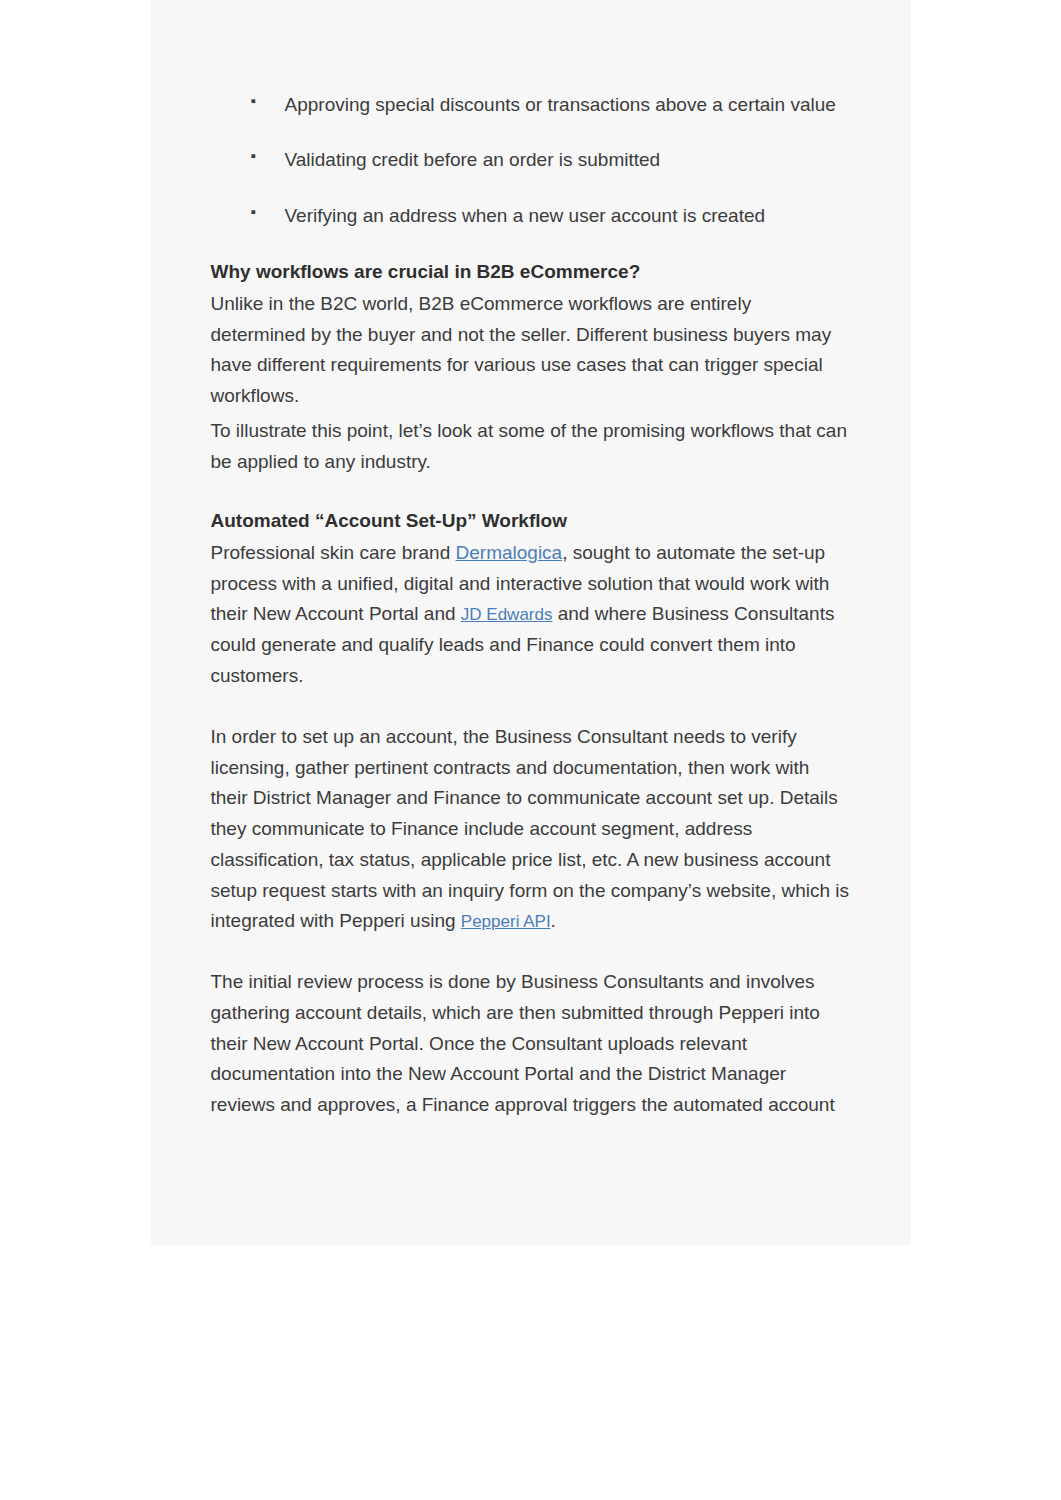Approving special discounts or transactions above a certain value
Validating credit before an order is submitted
Verifying an address when a new user account is created
Why workflows are crucial in B2B eCommerce?
Unlike in the B2C world, B2B eCommerce workflows are entirely determined by the buyer and not the seller. Different business buyers may have different requirements for various use cases that can trigger special workflows.
To illustrate this point, let’s look at some of the promising workflows that can be applied to any industry.
Automated “Account Set-Up” Workflow
Professional skin care brand Dermalogica, sought to automate the set-up process with a unified, digital and interactive solution that would work with their New Account Portal and JD Edwards and where Business Consultants could generate and qualify leads and Finance could convert them into customers.
In order to set up an account, the Business Consultant needs to verify licensing, gather pertinent contracts and documentation, then work with their District Manager and Finance to communicate account set up. Details they communicate to Finance include account segment, address classification, tax status, applicable price list, etc. A new business account setup request starts with an inquiry form on the company’s website, which is integrated with Pepperi using Pepperi API.
The initial review process is done by Business Consultants and involves gathering account details, which are then submitted through Pepperi into their New Account Portal. Once the Consultant uploads relevant documentation into the New Account Portal and the District Manager reviews and approves, a Finance approval triggers the automated account